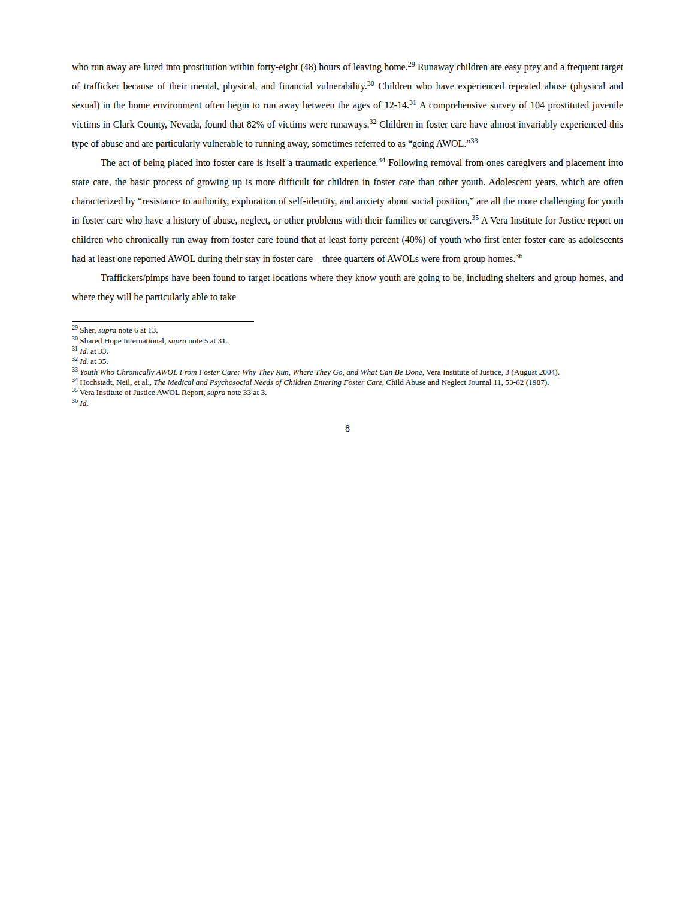who run away are lured into prostitution within forty-eight (48) hours of leaving home.29 Runaway children are easy prey and a frequent target of trafficker because of their mental, physical, and financial vulnerability.30 Children who have experienced repeated abuse (physical and sexual) in the home environment often begin to run away between the ages of 12-14.31 A comprehensive survey of 104 prostituted juvenile victims in Clark County, Nevada, found that 82% of victims were runaways.32 Children in foster care have almost invariably experienced this type of abuse and are particularly vulnerable to running away, sometimes referred to as “going AWOL.”33
The act of being placed into foster care is itself a traumatic experience.34 Following removal from ones caregivers and placement into state care, the basic process of growing up is more difficult for children in foster care than other youth. Adolescent years, which are often characterized by “resistance to authority, exploration of self-identity, and anxiety about social position,” are all the more challenging for youth in foster care who have a history of abuse, neglect, or other problems with their families or caregivers.35 A Vera Institute for Justice report on children who chronically run away from foster care found that at least forty percent (40%) of youth who first enter foster care as adolescents had at least one reported AWOL during their stay in foster care – three quarters of AWOLs were from group homes.36
Traffickers/pimps have been found to target locations where they know youth are going to be, including shelters and group homes, and where they will be particularly able to take
29 Sher, supra note 6 at 13.
30 Shared Hope International, supra note 5 at 31.
31 Id. at 33.
32 Id. at 35.
33 Youth Who Chronically AWOL From Foster Care: Why They Run, Where They Go, and What Can Be Done, Vera Institute of Justice, 3 (August 2004).
34 Hochstadt, Neil, et al., The Medical and Psychosocial Needs of Children Entering Foster Care, Child Abuse and Neglect Journal 11, 53-62 (1987).
35 Vera Institute of Justice AWOL Report, supra note 33 at 3.
36 Id.
8